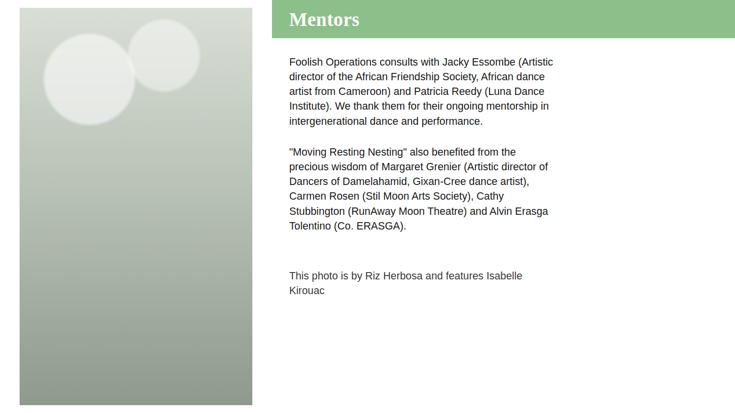Mentors
Foolish Operations consults with Jacky Essombe (Artistic director of the African Friendship Society, African dance artist from Cameroon) and Patricia Reedy (Luna Dance Institute). We thank them for their ongoing mentorship in intergenerational dance and performance.
"Moving Resting Nesting" also benefited from the precious wisdom of Margaret Grenier (Artistic director of Dancers of Damelahamid, Gixan-Cree dance artist), Carmen Rosen (Stil Moon Arts Society), Cathy Stubbington (RunAway Moon Theatre) and Alvin Erasga Tolentino (Co. ERASGA).
This photo is by Riz Herbosa and features Isabelle Kirouac